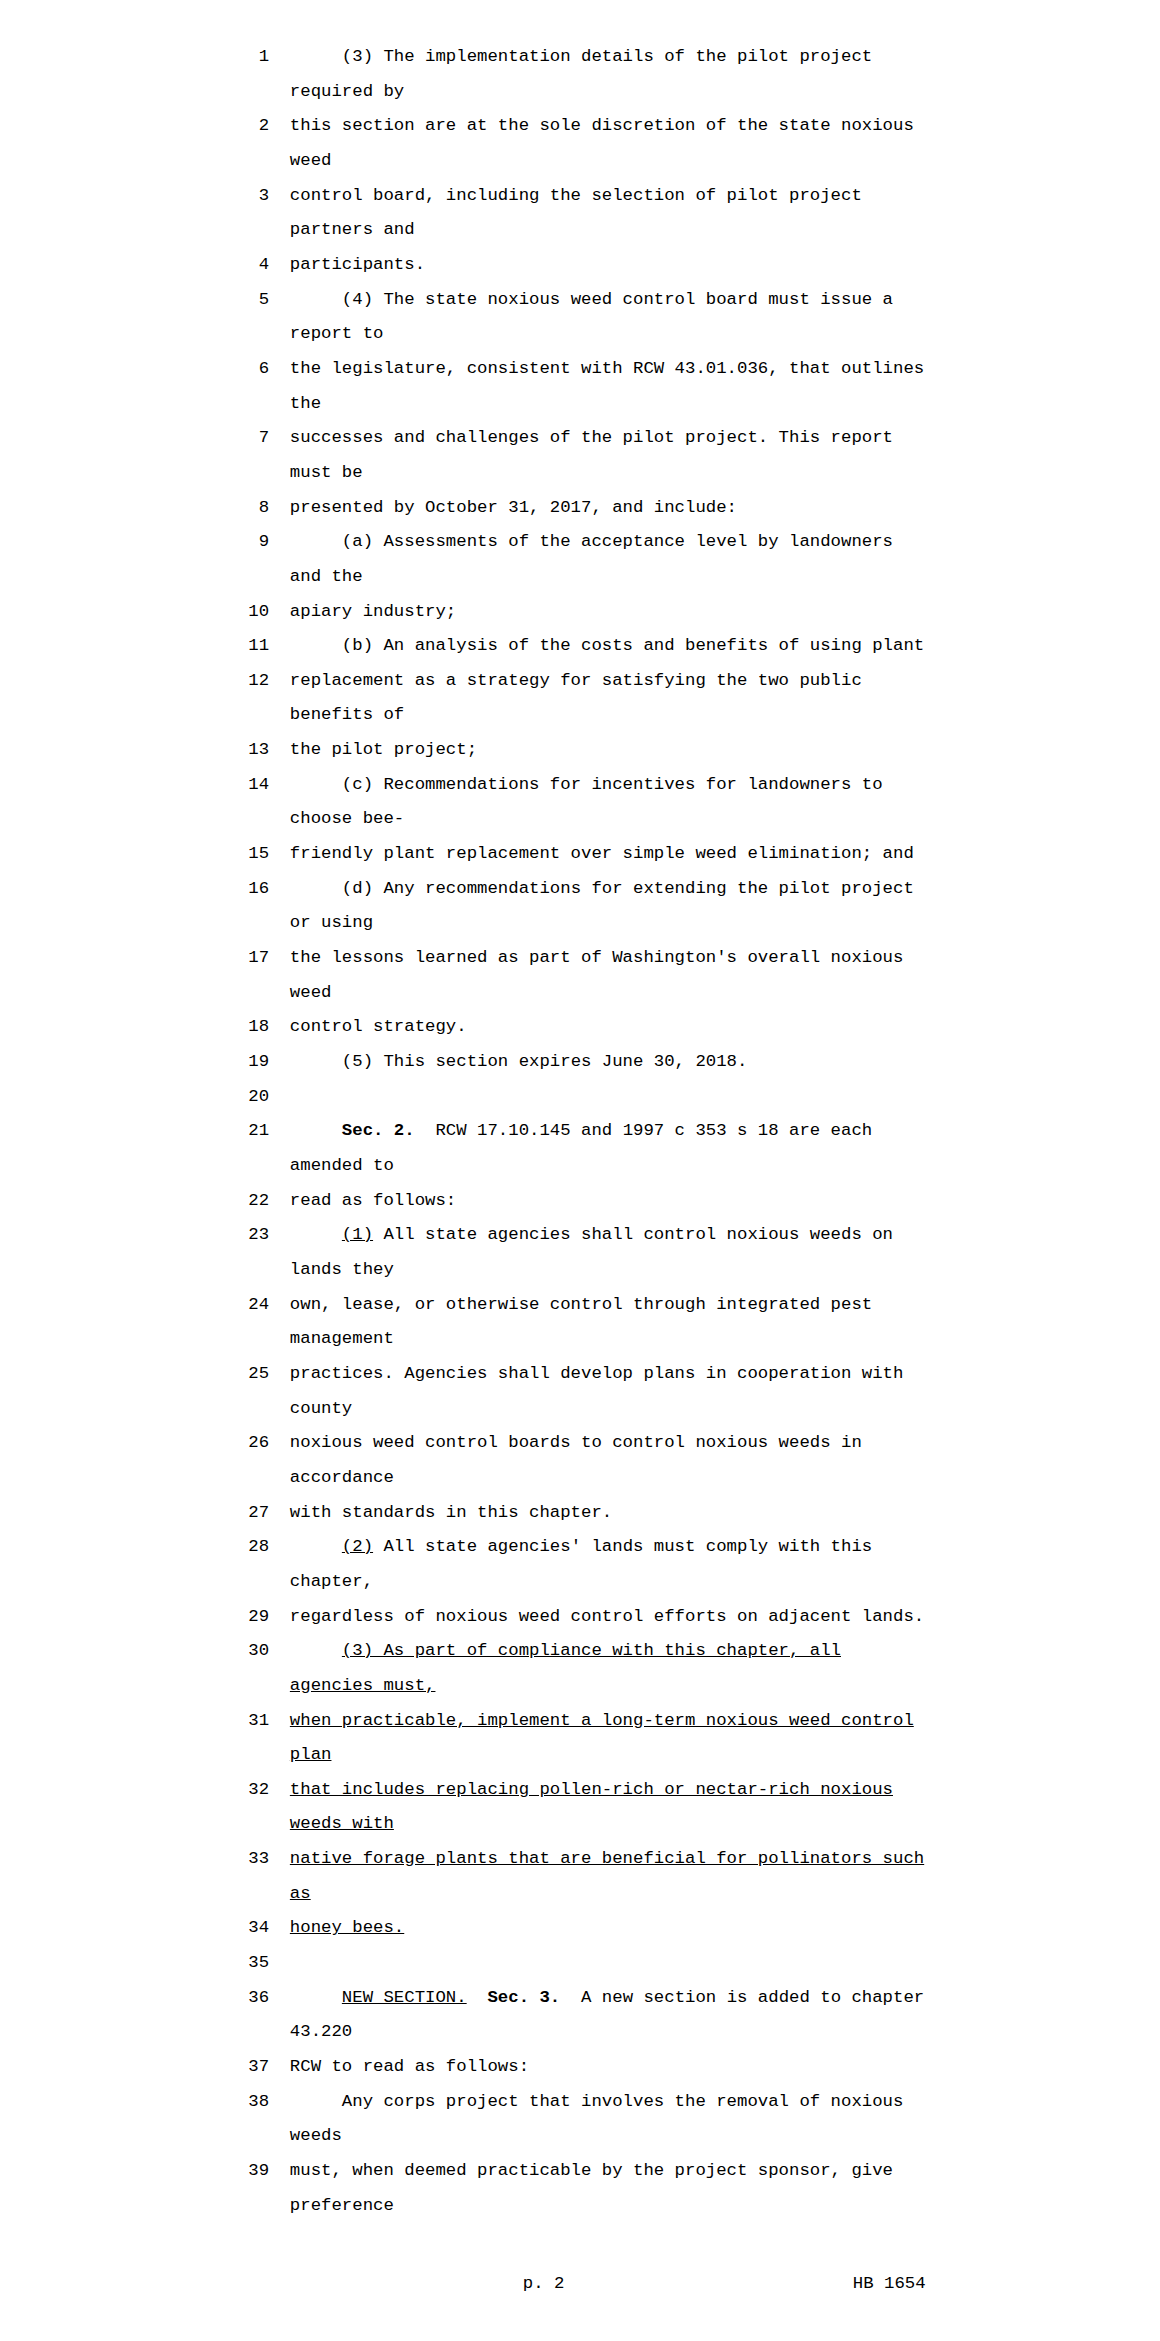(3) The implementation details of the pilot project required by
this section are at the sole discretion of the state noxious weed
control board, including the selection of pilot project partners and
participants.
(4) The state noxious weed control board must issue a report to
the legislature, consistent with RCW 43.01.036, that outlines the
successes and challenges of the pilot project. This report must be
presented by October 31, 2017, and include:
(a) Assessments of the acceptance level by landowners and the
apiary industry;
(b) An analysis of the costs and benefits of using plant
replacement as a strategy for satisfying the two public benefits of
the pilot project;
(c) Recommendations for incentives for landowners to choose bee-
friendly plant replacement over simple weed elimination; and
(d) Any recommendations for extending the pilot project or using
the lessons learned as part of Washington's overall noxious weed
control strategy.
(5) This section expires June 30, 2018.
Sec. 2. RCW 17.10.145 and 1997 c 353 s 18 are each amended to
read as follows:
(1) All state agencies shall control noxious weeds on lands they
own, lease, or otherwise control through integrated pest management
practices. Agencies shall develop plans in cooperation with county
noxious weed control boards to control noxious weeds in accordance
with standards in this chapter.
(2) All state agencies' lands must comply with this chapter,
regardless of noxious weed control efforts on adjacent lands.
(3) As part of compliance with this chapter, all agencies must,
when practicable, implement a long-term noxious weed control plan
that includes replacing pollen-rich or nectar-rich noxious weeds with
native forage plants that are beneficial for pollinators such as
honey bees.
NEW SECTION. Sec. 3. A new section is added to chapter 43.220
RCW to read as follows:
Any corps project that involves the removal of noxious weeds
must, when deemed practicable by the project sponsor, give preference
p. 2
HB 1654